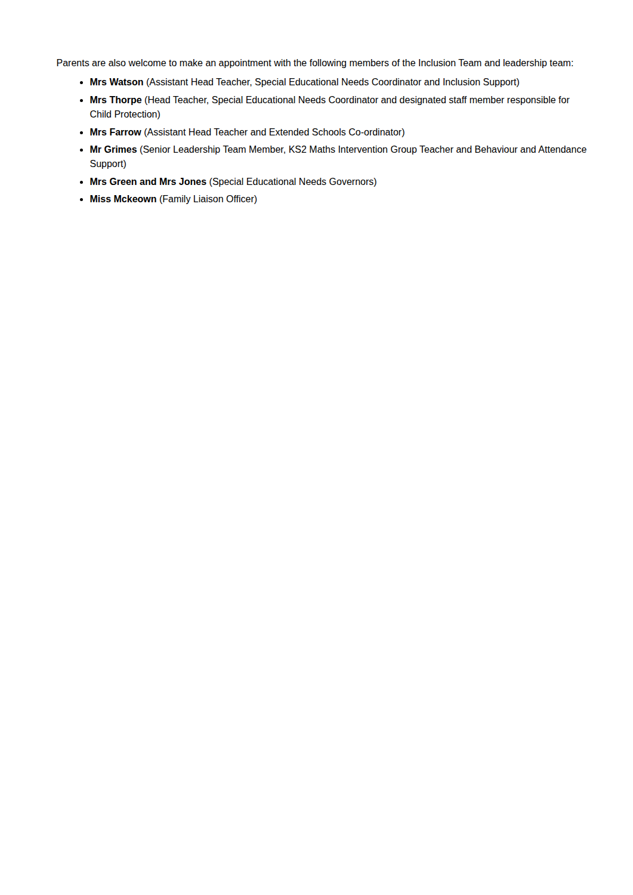Parents are also welcome to make an appointment with the following members of the Inclusion Team and leadership team:
Mrs Watson (Assistant Head Teacher, Special Educational Needs Coordinator and Inclusion Support)
Mrs Thorpe (Head Teacher, Special Educational Needs Coordinator and designated staff member responsible for Child Protection)
Mrs Farrow (Assistant Head Teacher and Extended Schools Co-ordinator)
Mr Grimes (Senior Leadership Team Member, KS2 Maths Intervention Group Teacher and Behaviour and Attendance Support)
Mrs Green and Mrs Jones (Special Educational Needs Governors)
Miss Mckeown (Family Liaison Officer)